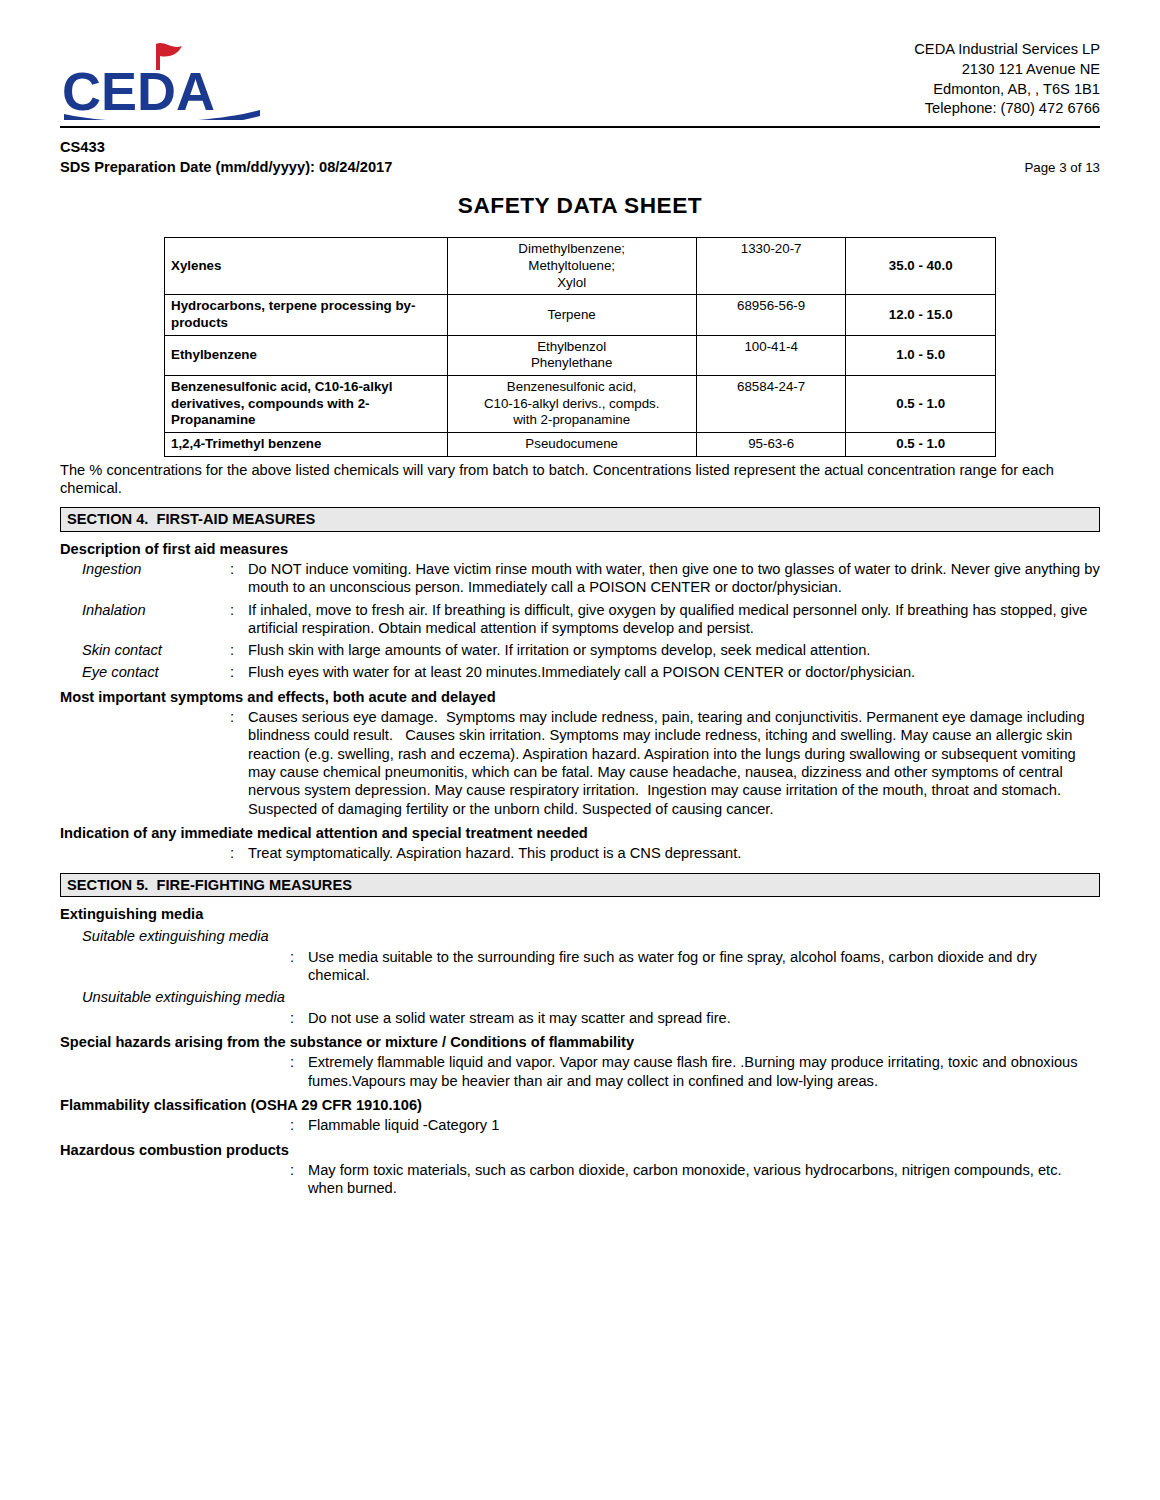CEDA
CEDA Industrial Services LP
2130 121 Avenue NE
Edmonton, AB, , T6S 1B1
Telephone: (780) 472 6766
CS433
SDS Preparation Date (mm/dd/yyyy): 08/24/2017
Page 3 of 13
SAFETY DATA SHEET
| Xylenes | Dimethylbenzene; Methyltoluene; Xylol | 1330-20-7 | 35.0 - 40.0 |
| Hydrocarbons, terpene processing by-products | Terpene | 68956-56-9 | 12.0 - 15.0 |
| Ethylbenzene | Ethylbenzol Phenylethane | 100-41-4 | 1.0 - 5.0 |
| Benzenesulfonic acid, C10-16-alkyl derivatives, compounds with 2-Propanamine | Benzenesulfonic acid, C10-16-alkyl derivs., compds. with 2-propanamine | 68584-24-7 | 0.5 - 1.0 |
| 1,2,4-Trimethyl benzene | Pseudocumene | 95-63-6 | 0.5 - 1.0 |
The % concentrations for the above listed chemicals will vary from batch to batch. Concentrations listed represent the actual concentration range for each chemical.
SECTION 4. FIRST-AID MEASURES
Description of first aid measures
Ingestion
:
Do NOT induce vomiting. Have victim rinse mouth with water, then give one to two glasses of water to drink. Never give anything by mouth to an unconscious person. Immediately call a POISON CENTER or doctor/physician.
Inhalation
:
If inhaled, move to fresh air. If breathing is difficult, give oxygen by qualified medical personnel only. If breathing has stopped, give artificial respiration. Obtain medical attention if symptoms develop and persist.
Skin contact
:
Flush skin with large amounts of water. If irritation or symptoms develop, seek medical attention.
Eye contact
:
Flush eyes with water for at least 20 minutes.Immediately call a POISON CENTER or doctor/physician.
Most important symptoms and effects, both acute and delayed
:
Causes serious eye damage. Symptoms may include redness, pain, tearing and conjunctivitis. Permanent eye damage including blindness could result. Causes skin irritation. Symptoms may include redness, itching and swelling. May cause an allergic skin reaction (e.g. swelling, rash and eczema). Aspiration hazard. Aspiration into the lungs during swallowing or subsequent vomiting may cause chemical pneumonitis, which can be fatal. May cause headache, nausea, dizziness and other symptoms of central nervous system depression. May cause respiratory irritation. Ingestion may cause irritation of the mouth, throat and stomach. Suspected of damaging fertility or the unborn child. Suspected of causing cancer.
Indication of any immediate medical attention and special treatment needed
:
Treat symptomatically. Aspiration hazard. This product is a CNS depressant.
SECTION 5. FIRE-FIGHTING MEASURES
Extinguishing media
Suitable extinguishing media
:
Use media suitable to the surrounding fire such as water fog or fine spray, alcohol foams, carbon dioxide and dry chemical.
Unsuitable extinguishing media
:
Do not use a solid water stream as it may scatter and spread fire.
Special hazards arising from the substance or mixture / Conditions of flammability
:
Extremely flammable liquid and vapor. Vapor may cause flash fire. .Burning may produce irritating, toxic and obnoxious fumes.Vapours may be heavier than air and may collect in confined and low-lying areas.
Flammability classification (OSHA 29 CFR 1910.106)
:
Flammable liquid -Category 1
Hazardous combustion products
:
May form toxic materials, such as carbon dioxide, carbon monoxide, various hydrocarbons, nitrigen compounds, etc. when burned.